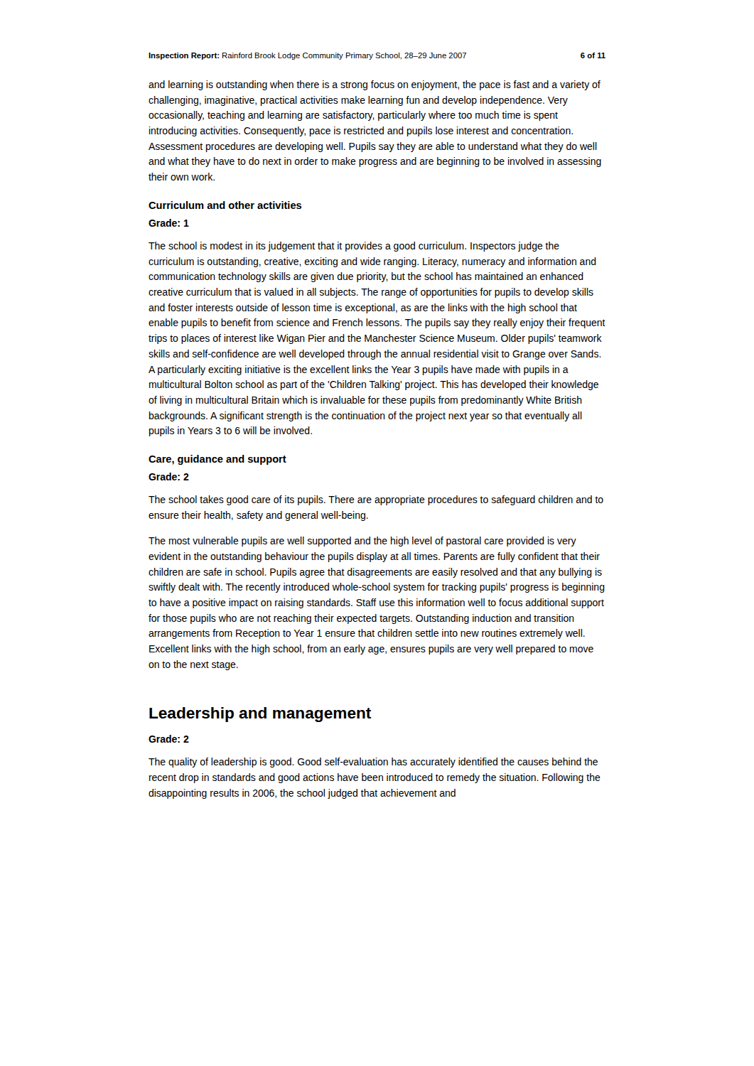Inspection Report: Rainford Brook Lodge Community Primary School, 28–29 June 2007
6 of 11
and learning is outstanding when there is a strong focus on enjoyment, the pace is fast and a variety of challenging, imaginative, practical activities make learning fun and develop independence. Very occasionally, teaching and learning are satisfactory, particularly where too much time is spent introducing activities. Consequently, pace is restricted and pupils lose interest and concentration. Assessment procedures are developing well. Pupils say they are able to understand what they do well and what they have to do next in order to make progress and are beginning to be involved in assessing their own work.
Curriculum and other activities
Grade: 1
The school is modest in its judgement that it provides a good curriculum. Inspectors judge the curriculum is outstanding, creative, exciting and wide ranging. Literacy, numeracy and information and communication technology skills are given due priority, but the school has maintained an enhanced creative curriculum that is valued in all subjects. The range of opportunities for pupils to develop skills and foster interests outside of lesson time is exceptional, as are the links with the high school that enable pupils to benefit from science and French lessons. The pupils say they really enjoy their frequent trips to places of interest like Wigan Pier and the Manchester Science Museum. Older pupils' teamwork skills and self-confidence are well developed through the annual residential visit to Grange over Sands. A particularly exciting initiative is the excellent links the Year 3 pupils have made with pupils in a multicultural Bolton school as part of the 'Children Talking' project. This has developed their knowledge of living in multicultural Britain which is invaluable for these pupils from predominantly White British backgrounds. A significant strength is the continuation of the project next year so that eventually all pupils in Years 3 to 6 will be involved.
Care, guidance and support
Grade: 2
The school takes good care of its pupils. There are appropriate procedures to safeguard children and to ensure their health, safety and general well-being.
The most vulnerable pupils are well supported and the high level of pastoral care provided is very evident in the outstanding behaviour the pupils display at all times. Parents are fully confident that their children are safe in school. Pupils agree that disagreements are easily resolved and that any bullying is swiftly dealt with. The recently introduced whole-school system for tracking pupils' progress is beginning to have a positive impact on raising standards. Staff use this information well to focus additional support for those pupils who are not reaching their expected targets. Outstanding induction and transition arrangements from Reception to Year 1 ensure that children settle into new routines extremely well. Excellent links with the high school, from an early age, ensures pupils are very well prepared to move on to the next stage.
Leadership and management
Grade: 2
The quality of leadership is good. Good self-evaluation has accurately identified the causes behind the recent drop in standards and good actions have been introduced to remedy the situation. Following the disappointing results in 2006, the school judged that achievement and